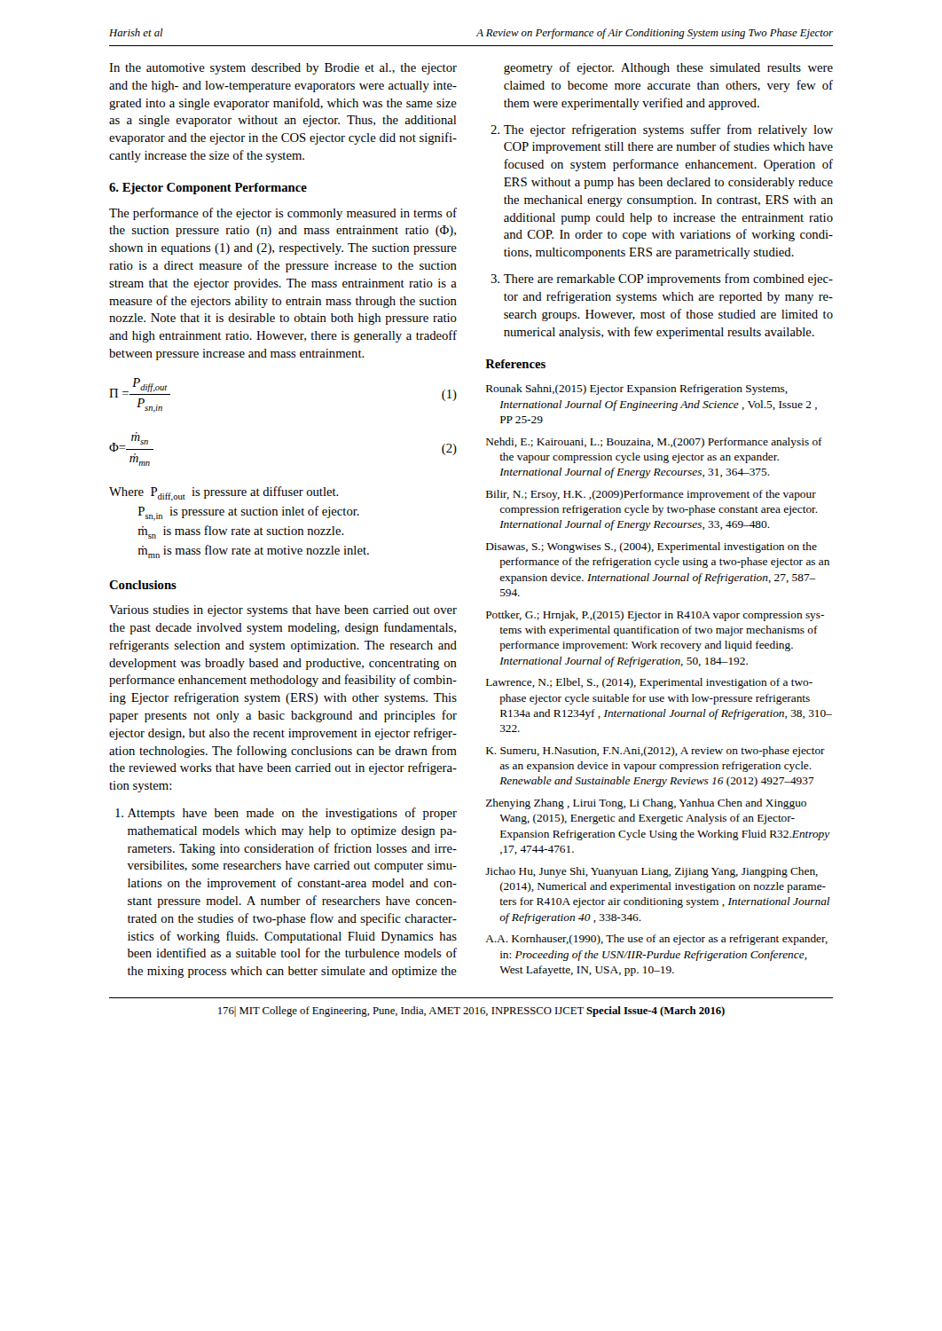Harish et al
A Review on Performance of Air Conditioning System using Two Phase Ejector
In the automotive system described by Brodie et al., the ejector and the high- and low-temperature evaporators were actually integrated into a single evaporator manifold, which was the same size as a single evaporator without an ejector. Thus, the additional evaporator and the ejector in the COS ejector cycle did not significantly increase the size of the system.
6. Ejector Component Performance
The performance of the ejector is commonly measured in terms of the suction pressure ratio (п) and mass entrainment ratio (Φ), shown in equations (1) and (2), respectively. The suction pressure ratio is a direct measure of the pressure increase to the suction stream that the ejector provides. The mass entrainment ratio is a measure of the ejectors ability to entrain mass through the suction nozzle. Note that it is desirable to obtain both high pressure ratio and high entrainment ratio. However, there is generally a tradeoff between pressure increase and mass entrainment.
Π =Pdiff,out Psn,in (1)
Φ=ṁsn ṁmn (2)
Where Pdiff,out is pressure at diffuser outlet. Psn,in is pressure at suction inlet of ejector. ṁsn is mass flow rate at suction nozzle. ṁmn is mass flow rate at motive nozzle inlet.
Conclusions
Various studies in ejector systems that have been carried out over the past decade involved system modeling, design fundamentals, refrigerants selection and system optimization. The research and development was broadly based and productive, concentrating on performance enhancement methodology and feasibility of combining Ejector refrigeration system (ERS) with other systems. This paper presents not only a basic background and principles for ejector design, but also the recent improvement in ejector refrigeration technologies. The following conclusions can be drawn from the reviewed works that have been carried out in ejector refrigeration system:
Attempts have been made on the investigations of proper mathematical models which may help to optimize design parameters. Taking into consideration of friction losses and irreversibilites, some researchers have carried out computer simulations on the improvement of constant-area model and constant pressure model. A number of researchers have concentrated on the studies of two-phase flow and specific characteristics of working fluids. Computational Fluid Dynamics has been identified as a suitable tool for the turbulence models of the mixing process which can better simulate and optimize the geometry of ejector. Although these simulated results were claimed to become more accurate than others, very few of them were experimentally verified and approved.
The ejector refrigeration systems suffer from relatively low COP improvement still there are number of studies which have focused on system performance enhancement. Operation of ERS without a pump has been declared to considerably reduce the mechanical energy consumption. In contrast, ERS with an additional pump could help to increase the entrainment ratio and COP. In order to cope with variations of working conditions, multicomponents ERS are parametrically studied.
There are remarkable COP improvements from combined ejector and refrigeration systems which are reported by many research groups. However, most of those studied are limited to numerical analysis, with few experimental results available.
References
Rounak Sahni,(2015) Ejector Expansion Refrigeration Systems, International Journal Of Engineering And Science , Vol.5, Issue 2 , PP 25-29
Nehdi, E.; Kairouani, L.; Bouzaina, M.,(2007) Performance analysis of the vapour compression cycle using ejector as an expander. International Journal of Energy Recourses, 31, 364–375.
Bilir, N.; Ersoy, H.K. ,(2009)Performance improvement of the vapour compression refrigeration cycle by two-phase constant area ejector. International Journal of Energy Recourses, 33, 469–480.
Disawas, S.; Wongwises S., (2004), Experimental investigation on the performance of the refrigeration cycle using a two-phase ejector as an expansion device. International Journal of Refrigeration, 27, 587–594.
Pottker, G.; Hrnjak, P.,(2015) Ejector in R410A vapor compression systems with experimental quantification of two major mechanisms of performance improvement: Work recovery and liquid feeding. International Journal of Refrigeration, 50, 184–192.
Lawrence, N.; Elbel, S., (2014), Experimental investigation of a two-phase ejector cycle suitable for use with low-pressure refrigerants R134a and R1234yf , International Journal of Refrigeration, 38, 310–322.
K. Sumeru, H.Nasution, F.N.Ani,(2012), A review on two-phase ejector as an expansion device in vapour compression refrigeration cycle. Renewable and Sustainable Energy Reviews 16 (2012) 4927–4937
Zhenying Zhang , Lirui Tong, Li Chang, Yanhua Chen and Xingguo Wang, (2015), Energetic and Exergetic Analysis of an Ejector-Expansion Refrigeration Cycle Using the Working Fluid R32.Entropy ,17, 4744-4761.
Jichao Hu, Junye Shi, Yuanyuan Liang, Zijiang Yang, Jiangping Chen,(2014), Numerical and experimental investigation on nozzle parameters for R410A ejector air conditioning system , International Journal of Refrigeration 40 , 338-346.
A.A. Kornhauser,(1990), The use of an ejector as a refrigerant expander, in: Proceeding of the USN/IIR-Purdue Refrigeration Conference, West Lafayette, IN, USA, pp. 10–19.
176| MIT College of Engineering, Pune, India, AMET 2016, INPRESSCO IJCET Special Issue-4 (March 2016)